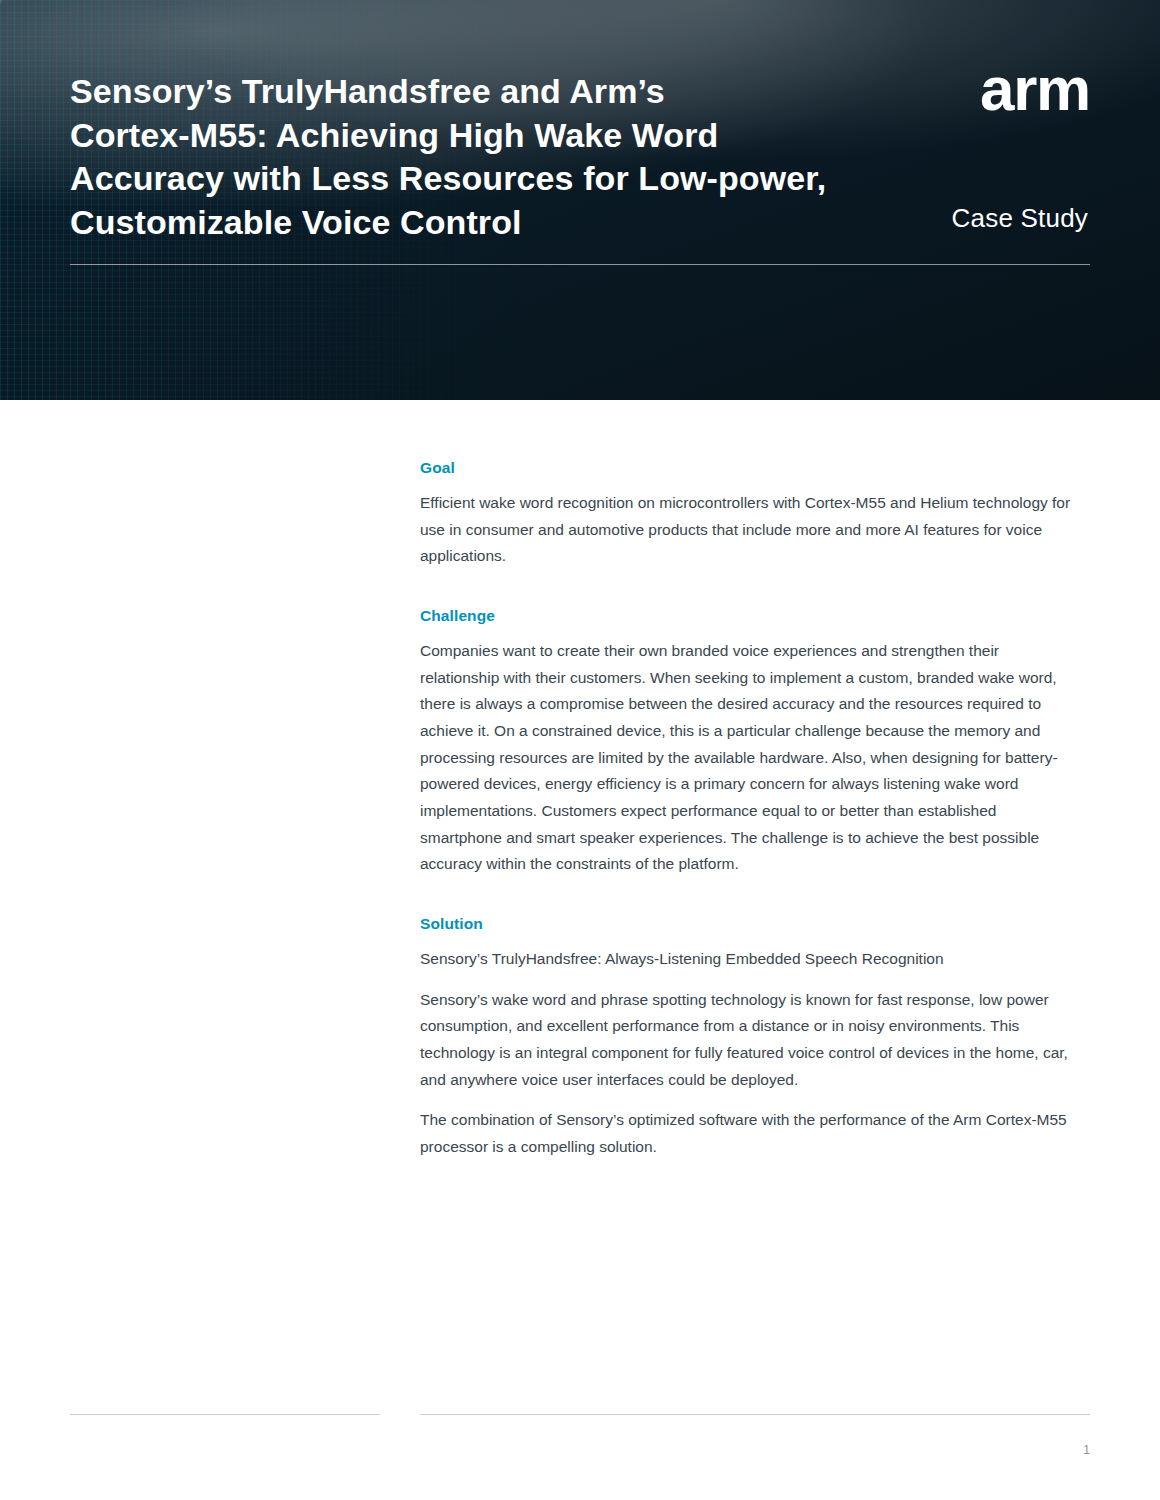arm
Sensory’s TrulyHandsfree and Arm’s
Cortex-M55: Achieving High Wake Word
Accuracy with Less Resources for Low-power,
Customizable Voice Control
Case Study
Goal
Efficient wake word recognition on microcontrollers with Cortex-M55 and Helium technology for use in consumer and automotive products that include more and more AI features for voice applications.
Challenge
Companies want to create their own branded voice experiences and strengthen their relationship with their customers. When seeking to implement a custom, branded wake word, there is always a compromise between the desired accuracy and the resources required to achieve it. On a constrained device, this is a particular challenge because the memory and processing resources are limited by the available hardware. Also, when designing for battery-powered devices, energy efficiency is a primary concern for always listening wake word implementations. Customers expect performance equal to or better than established smartphone and smart speaker experiences. The challenge is to achieve the best possible accuracy within the constraints of the platform.
Solution
Sensory’s TrulyHandsfree: Always-Listening Embedded Speech Recognition
Sensory’s wake word and phrase spotting technology is known for fast response, low power consumption, and excellent performance from a distance or in noisy environments. This technology is an integral component for fully featured voice control of devices in the home, car, and anywhere voice user interfaces could be deployed.
The combination of Sensory’s optimized software with the performance of the Arm Cortex-M55 processor is a compelling solution.
1